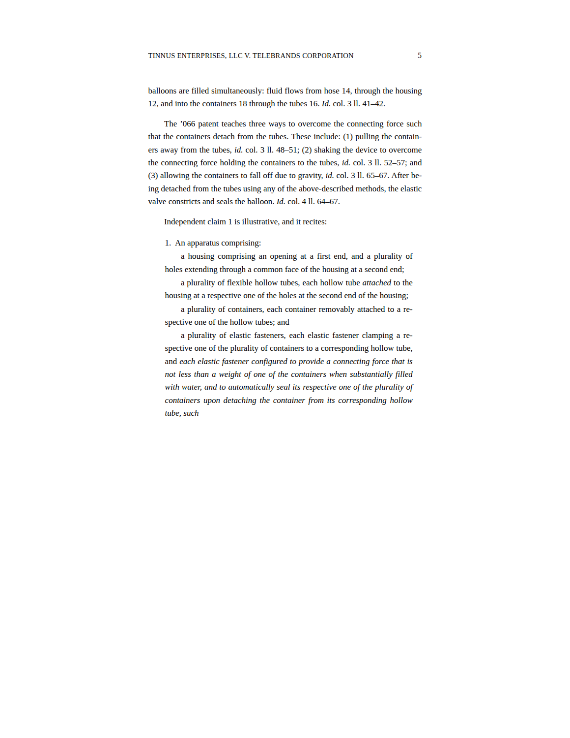Tinnus Enterprises, LLC v. Telebrands Corporation 5
balloons are filled simultaneously: fluid flows from hose 14, through the housing 12, and into the containers 18 through the tubes 16. Id. col. 3 ll. 41–42.
The ’066 patent teaches three ways to overcome the connecting force such that the containers detach from the tubes. These include: (1) pulling the containers away from the tubes, id. col. 3 ll. 48–51; (2) shaking the device to overcome the connecting force holding the containers to the tubes, id. col. 3 ll. 52–57; and (3) allowing the containers to fall off due to gravity, id. col. 3 ll. 65–67. After being detached from the tubes using any of the above-described methods, the elastic valve constricts and seals the balloon. Id. col. 4 ll. 64–67.
Independent claim 1 is illustrative, and it recites:
1. An apparatus comprising:
a housing comprising an opening at a first end, and a plurality of holes extending through a common face of the housing at a second end;
a plurality of flexible hollow tubes, each hollow tube attached to the housing at a respective one of the holes at the second end of the housing;
a plurality of containers, each container removably attached to a respective one of the hollow tubes; and
a plurality of elastic fasteners, each elastic fastener clamping a respective one of the plurality of containers to a corresponding hollow tube, and each elastic fastener configured to provide a connecting force that is not less than a weight of one of the containers when substantially filled with water, and to automatically seal its respective one of the plurality of containers upon detaching the container from its corresponding hollow tube, such